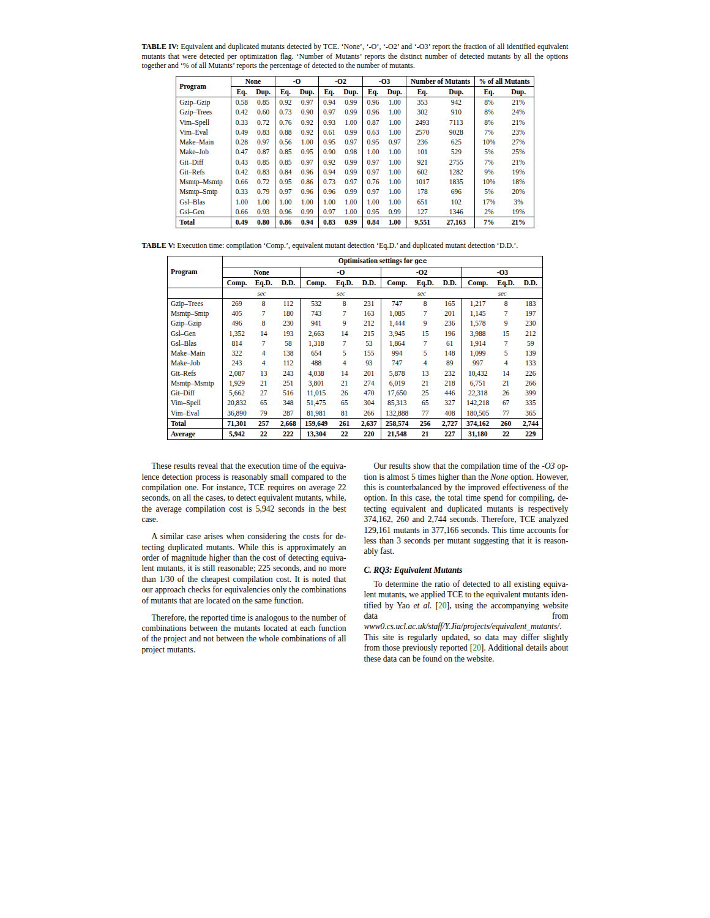TABLE IV: Equivalent and duplicated mutants detected by TCE. ‘None’, ‘-O’, ‘-O2’ and ‘-O3’ report the fraction of all identified equivalent mutants that were detected per optimization flag. ‘Number of Mutants’ reports the distinct number of detected mutants by all the options together and ‘% of all Mutants’ reports the percentage of detected to the number of mutants.
| Program | None | -O | -O2 | -O3 | Number of Mutants | % of all Mutants |
| --- | --- | --- | --- | --- | --- | --- |
| Eq. | Dup. | Eq. | Dup. | Eq. | Dup. | Eq. | Dup. | Eq. | Dup. | Eq. | Dup. |
| Gzip–Gzip | 0.58 | 0.85 | 0.92 | 0.97 | 0.94 | 0.99 | 0.96 | 1.00 | 353 | 942 | 8% | 21% |
| Gzip–Trees | 0.42 | 0.60 | 0.73 | 0.90 | 0.97 | 0.99 | 0.96 | 1.00 | 302 | 910 | 8% | 24% |
| Vim–Spell | 0.33 | 0.72 | 0.76 | 0.92 | 0.93 | 1.00 | 0.87 | 1.00 | 2493 | 7113 | 8% | 21% |
| Vim–Eval | 0.49 | 0.83 | 0.88 | 0.92 | 0.61 | 0.99 | 0.63 | 1.00 | 2570 | 9028 | 7% | 23% |
| Make–Main | 0.28 | 0.97 | 0.56 | 1.00 | 0.95 | 0.97 | 0.95 | 0.97 | 236 | 625 | 10% | 27% |
| Make–Job | 0.47 | 0.87 | 0.85 | 0.95 | 0.90 | 0.98 | 1.00 | 1.00 | 101 | 529 | 5% | 25% |
| Git–Diff | 0.43 | 0.85 | 0.85 | 0.97 | 0.92 | 0.99 | 0.97 | 1.00 | 921 | 2755 | 7% | 21% |
| Git–Refs | 0.42 | 0.83 | 0.84 | 0.96 | 0.94 | 0.99 | 0.97 | 1.00 | 602 | 1282 | 9% | 19% |
| Msmtp–Msmtp | 0.66 | 0.72 | 0.95 | 0.86 | 0.73 | 0.97 | 0.76 | 1.00 | 1017 | 1835 | 10% | 18% |
| Msmtp–Smtp | 0.33 | 0.79 | 0.97 | 0.96 | 0.96 | 0.99 | 0.97 | 1.00 | 178 | 696 | 5% | 20% |
| Gsl–Blas | 1.00 | 1.00 | 1.00 | 1.00 | 1.00 | 1.00 | 1.00 | 1.00 | 651 | 102 | 17% | 3% |
| Gsl–Gen | 0.66 | 0.93 | 0.96 | 0.99 | 0.97 | 1.00 | 0.95 | 0.99 | 127 | 1346 | 2% | 19% |
| Total | 0.49 | 0.80 | 0.86 | 0.94 | 0.83 | 0.99 | 0.84 | 1.00 | 9,551 | 27,163 | 7% | 21% |
TABLE V: Execution time: compilation ‘Comp.’, equivalent mutant detection ‘Eq.D.’ and duplicated mutant detection ‘D.D.’.
| Program | Optimisation settings for gcc |
| --- | --- |
| None | -O | -O2 | -O3 |
| Comp. | Eq.D. | D.D. | Comp. | Eq.D. | D.D. | Comp. | Eq.D. | D.D. | Comp. | Eq.D. | D.D. |
| | sec | sec | sec | sec |
| Gzip–Trees | 269 | 8 | 112 | 532 | 8 | 231 | 747 | 8 | 165 | 1,217 | 8 | 183 |
| Msmtp–Smtp | 405 | 7 | 180 | 743 | 7 | 163 | 1,085 | 7 | 201 | 1,145 | 7 | 197 |
| Gzip–Gzip | 496 | 8 | 230 | 941 | 9 | 212 | 1,444 | 9 | 236 | 1,578 | 9 | 230 |
| Gsl–Gen | 1,352 | 14 | 193 | 2,663 | 14 | 215 | 3,945 | 15 | 196 | 3,988 | 15 | 212 |
| Gsl–Blas | 814 | 7 | 58 | 1,318 | 7 | 53 | 1,864 | 7 | 61 | 1,914 | 7 | 59 |
| Make–Main | 322 | 4 | 138 | 654 | 5 | 155 | 994 | 5 | 148 | 1,099 | 5 | 139 |
| Make–Job | 243 | 4 | 112 | 488 | 4 | 93 | 747 | 4 | 89 | 997 | 4 | 133 |
| Git–Refs | 2,087 | 13 | 243 | 4,038 | 14 | 201 | 5,878 | 13 | 232 | 10,432 | 14 | 226 |
| Msmtp–Msmtp | 1,929 | 21 | 251 | 3,801 | 21 | 274 | 6,019 | 21 | 218 | 6,751 | 21 | 266 |
| Git–Diff | 5,662 | 27 | 516 | 11,015 | 26 | 470 | 17,650 | 25 | 446 | 22,318 | 26 | 399 |
| Vim–Spell | 20,832 | 65 | 348 | 51,475 | 65 | 304 | 85,313 | 65 | 327 | 142,218 | 67 | 335 |
| Vim–Eval | 36,890 | 79 | 287 | 81,981 | 81 | 266 | 132,888 | 77 | 408 | 180,505 | 77 | 365 |
| Total | 71,301 | 257 | 2,668 | 159,649 | 261 | 2,637 | 258,574 | 256 | 2,727 | 374,162 | 260 | 2,744 |
| Average | 5,942 | 22 | 222 | 13,304 | 22 | 220 | 21,548 | 21 | 227 | 31,180 | 22 | 229 |
These results reveal that the execution time of the equivalence detection process is reasonably small compared to the compilation one. For instance, TCE requires on average 22 seconds, on all the cases, to detect equivalent mutants, while, the average compilation cost is 5,942 seconds in the best case.
A similar case arises when considering the costs for detecting duplicated mutants. While this is approximately an order of magnitude higher than the cost of detecting equivalent mutants, it is still reasonable; 225 seconds, and no more than 1/30 of the cheapest compilation cost. It is noted that our approach checks for equivalencies only the combinations of mutants that are located on the same function.
Therefore, the reported time is analogous to the number of combinations between the mutants located at each function of the project and not between the whole combinations of all project mutants.
Our results show that the compilation time of the -O3 option is almost 5 times higher than the None option. However, this is counterbalanced by the improved effectiveness of the option. In this case, the total time spend for compiling, detecting equivalent and duplicated mutants is respectively 374,162, 260 and 2,744 seconds. Therefore, TCE analyzed 129,161 mutants in 377,166 seconds. This time accounts for less than 3 seconds per mutant suggesting that it is reasonably fast.
C. RQ3: Equivalent Mutants
To determine the ratio of detected to all existing equivalent mutants, we applied TCE to the equivalent mutants identified by Yao et al. [20], using the accompanying website data from www0.cs.ucl.ac.uk/staff/Y.Jia/projects/equivalent_mutants/. This site is regularly updated, so data may differ slightly from those previously reported [20]. Additional details about these data can be found on the website.